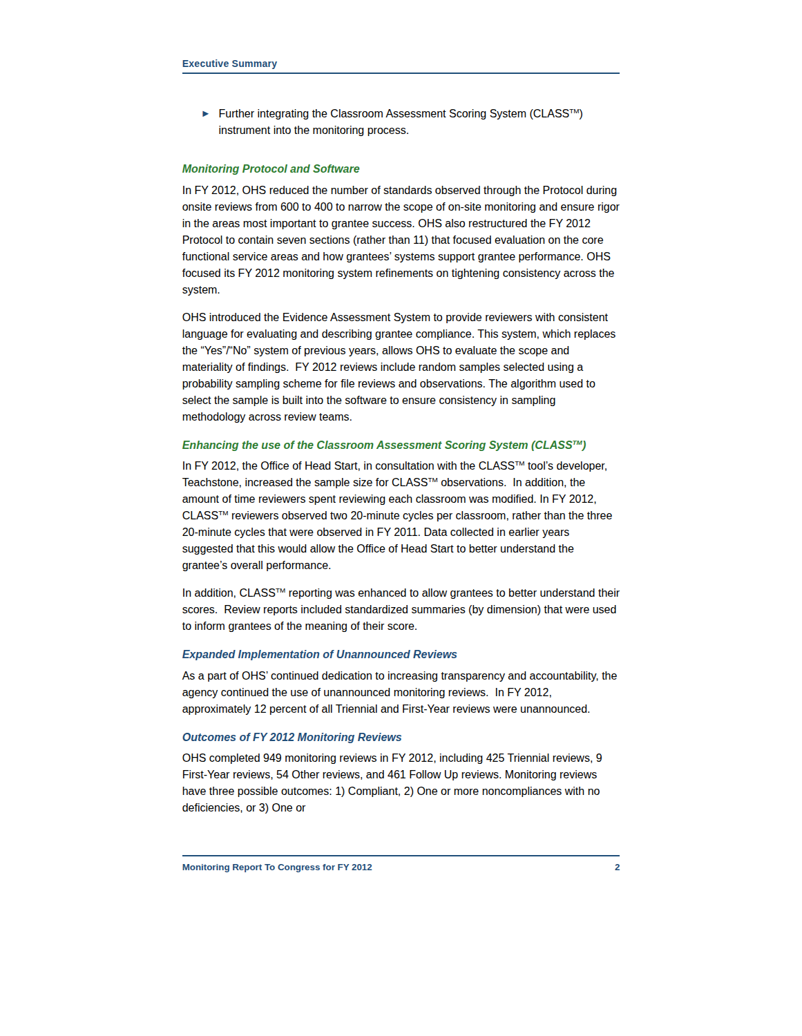Executive Summary
►
Further integrating the Classroom Assessment Scoring System (CLASSTM) instrument into the monitoring process.
Monitoring Protocol and Software
In FY 2012, OHS reduced the number of standards observed through the Protocol during onsite reviews from 600 to 400 to narrow the scope of on-site monitoring and ensure rigor in the areas most important to grantee success. OHS also restructured the FY 2012 Protocol to contain seven sections (rather than 11) that focused evaluation on the core functional service areas and how grantees’ systems support grantee performance. OHS focused its FY 2012 monitoring system refinements on tightening consistency across the system.
OHS introduced the Evidence Assessment System to provide reviewers with consistent language for evaluating and describing grantee compliance. This system, which replaces the “Yes”/“No” system of previous years, allows OHS to evaluate the scope and materiality of findings. FY 2012 reviews include random samples selected using a probability sampling scheme for file reviews and observations. The algorithm used to select the sample is built into the software to ensure consistency in sampling methodology across review teams.
Enhancing the use of the Classroom Assessment Scoring System (CLASSTM)
In FY 2012, the Office of Head Start, in consultation with the CLASSTM tool’s developer, Teachstone, increased the sample size for CLASSTM observations. In addition, the amount of time reviewers spent reviewing each classroom was modified. In FY 2012, CLASSTM reviewers observed two 20-minute cycles per classroom, rather than the three 20-minute cycles that were observed in FY 2011. Data collected in earlier years suggested that this would allow the Office of Head Start to better understand the grantee’s overall performance.
In addition, CLASSTM reporting was enhanced to allow grantees to better understand their scores. Review reports included standardized summaries (by dimension) that were used to inform grantees of the meaning of their score.
Expanded Implementation of Unannounced Reviews
As a part of OHS’ continued dedication to increasing transparency and accountability, the agency continued the use of unannounced monitoring reviews. In FY 2012, approximately 12 percent of all Triennial and First-Year reviews were unannounced.
Outcomes of FY 2012 Monitoring Reviews
OHS completed 949 monitoring reviews in FY 2012, including 425 Triennial reviews, 9 First-Year reviews, 54 Other reviews, and 461 Follow Up reviews. Monitoring reviews have three possible outcomes: 1) Compliant, 2) One or more noncompliances with no deficiencies, or 3) One or
Monitoring Report To Congress for FY 2012
2